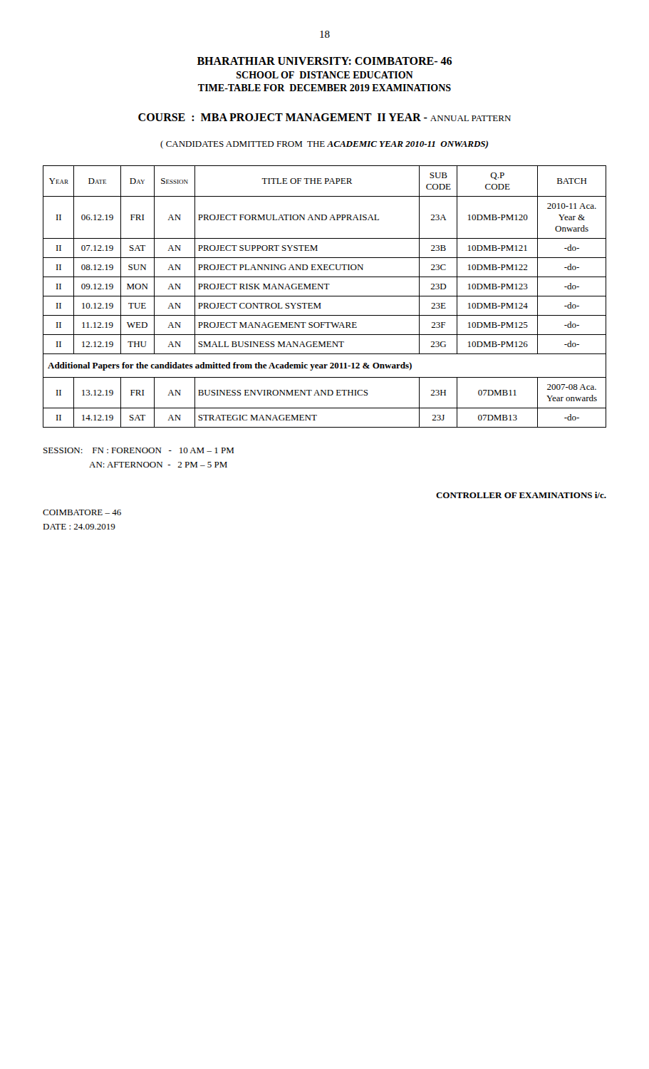18
BHARATHIAR UNIVERSITY: COIMBATORE- 46
SCHOOL OF DISTANCE EDUCATION
TIME-TABLE FOR DECEMBER 2019 EXAMINATIONS
COURSE : MBA PROJECT MANAGEMENT II YEAR - ANNUAL PATTERN
( CANDIDATES ADMITTED FROM THE ACADEMIC YEAR 2010-11 ONWARDS)
| Year | Date | Day | Session | TITLE OF THE PAPER | SUB CODE | Q.P CODE | BATCH |
| --- | --- | --- | --- | --- | --- | --- | --- |
| II | 06.12.19 | FRI | AN | PROJECT FORMULATION AND APPRAISAL | 23A | 10DMB-PM120 | 2010-11 Aca. Year & Onwards |
| II | 07.12.19 | SAT | AN | PROJECT SUPPORT SYSTEM | 23B | 10DMB-PM121 | -do- |
| II | 08.12.19 | SUN | AN | PROJECT PLANNING AND EXECUTION | 23C | 10DMB-PM122 | -do- |
| II | 09.12.19 | MON | AN | PROJECT RISK MANAGEMENT | 23D | 10DMB-PM123 | -do- |
| II | 10.12.19 | TUE | AN | PROJECT CONTROL SYSTEM | 23E | 10DMB-PM124 | -do- |
| II | 11.12.19 | WED | AN | PROJECT MANAGEMENT SOFTWARE | 23F | 10DMB-PM125 | -do- |
| II | 12.12.19 | THU | AN | SMALL BUSINESS MANAGEMENT | 23G | 10DMB-PM126 | -do- |
| Additional Papers for the candidates admitted from the Academic year 2011-12 & Onwards) |
| II | 13.12.19 | FRI | AN | BUSINESS ENVIRONMENT AND ETHICS | 23H | 07DMB11 | 2007-08 Aca. Year onwards |
| II | 14.12.19 | SAT | AN | STRATEGIC MANAGEMENT | 23J | 07DMB13 | -do- |
SESSION: FN : FORENOON - 10 AM – 1 PM
AN: AFTERNOON - 2 PM – 5 PM
CONTROLLER OF EXAMINATIONS i/c.
COIMBATORE – 46
DATE : 24.09.2019